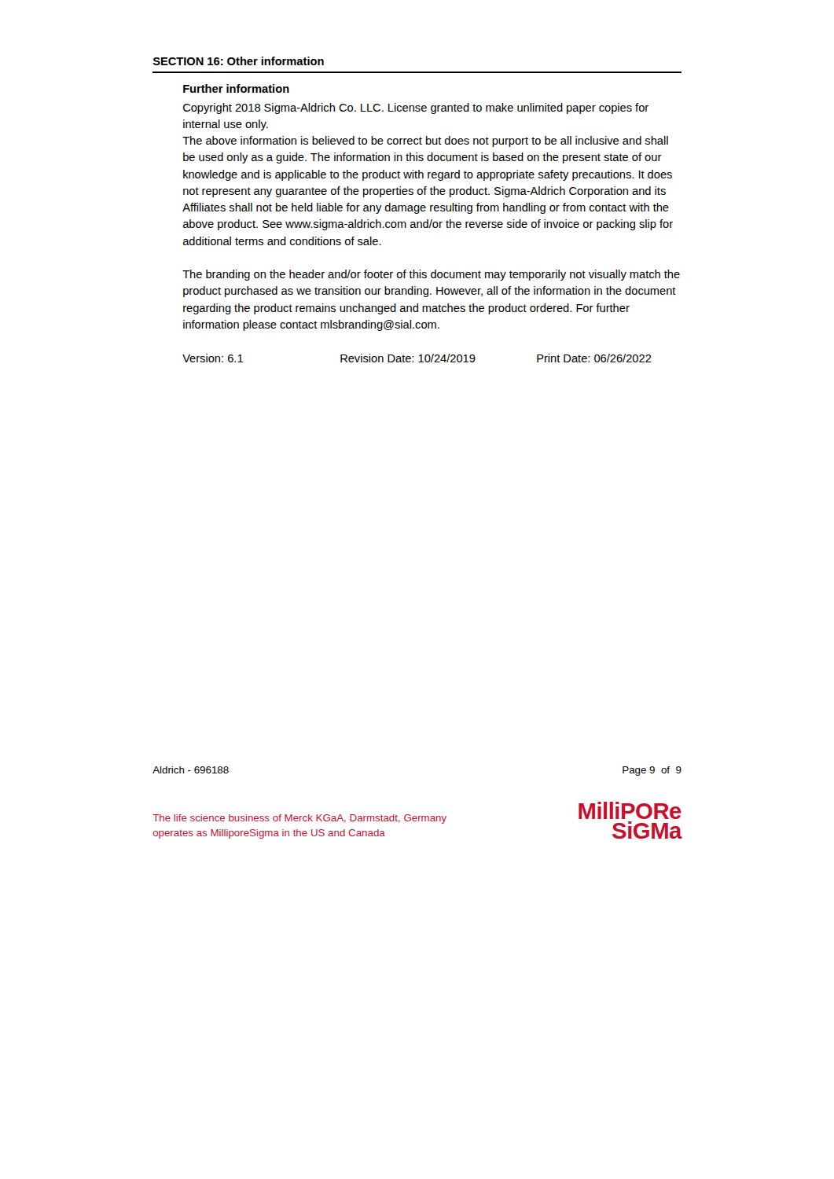SECTION 16: Other information
Further information
Copyright 2018 Sigma-Aldrich Co. LLC. License granted to make unlimited paper copies for internal use only.
The above information is believed to be correct but does not purport to be all inclusive and shall be used only as a guide. The information in this document is based on the present state of our knowledge and is applicable to the product with regard to appropriate safety precautions. It does not represent any guarantee of the properties of the product. Sigma-Aldrich Corporation and its Affiliates shall not be held liable for any damage resulting from handling or from contact with the above product. See www.sigma-aldrich.com and/or the reverse side of invoice or packing slip for additional terms and conditions of sale.
The branding on the header and/or footer of this document may temporarily not visually match the product purchased as we transition our branding. However, all of the information in the document regarding the product remains unchanged and matches the product ordered. For further information please contact mlsbranding@sial.com.
Version: 6.1 Revision Date: 10/24/2019 Print Date: 06/26/2022
Aldrich - 696188 Page 9 of 9
The life science business of Merck KGaA, Darmstadt, Germany
operates as MilliporeSigma in the US and Canada
MilliPORe
SiGMa